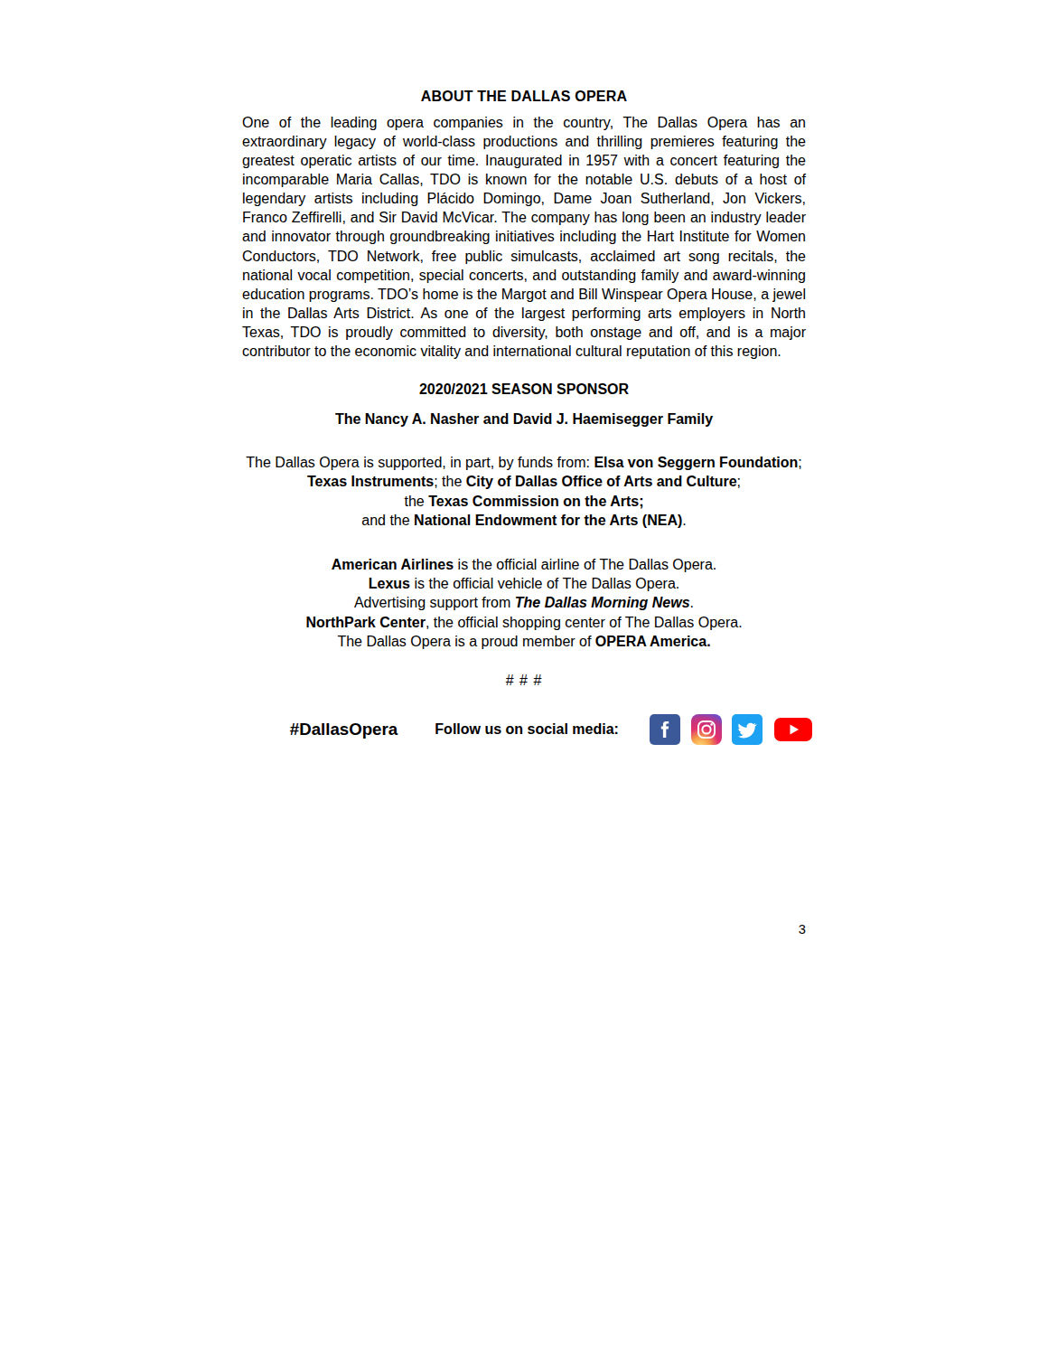ABOUT THE DALLAS OPERA
One of the leading opera companies in the country, The Dallas Opera has an extraordinary legacy of world-class productions and thrilling premieres featuring the greatest operatic artists of our time. Inaugurated in 1957 with a concert featuring the incomparable Maria Callas, TDO is known for the notable U.S. debuts of a host of legendary artists including Plácido Domingo, Dame Joan Sutherland, Jon Vickers, Franco Zeffirelli, and Sir David McVicar. The company has long been an industry leader and innovator through groundbreaking initiatives including the Hart Institute for Women Conductors, TDO Network, free public simulcasts, acclaimed art song recitals, the national vocal competition, special concerts, and outstanding family and award-winning education programs. TDO’s home is the Margot and Bill Winspear Opera House, a jewel in the Dallas Arts District. As one of the largest performing arts employers in North Texas, TDO is proudly committed to diversity, both onstage and off, and is a major contributor to the economic vitality and international cultural reputation of this region.
2020/2021 SEASON SPONSOR
The Nancy A. Nasher and David J. Haemisegger Family
The Dallas Opera is supported, in part, by funds from: Elsa von Seggern Foundation;
Texas Instruments; the City of Dallas Office of Arts and Culture;
the Texas Commission on the Arts;
and the National Endowment for the Arts (NEA).
American Airlines is the official airline of The Dallas Opera.
Lexus is the official vehicle of The Dallas Opera.
Advertising support from The Dallas Morning News.
NorthPark Center, the official shopping center of The Dallas Opera.
The Dallas Opera is a proud member of OPERA America.
# # #
#DallasOpera Follow us on social media:
3